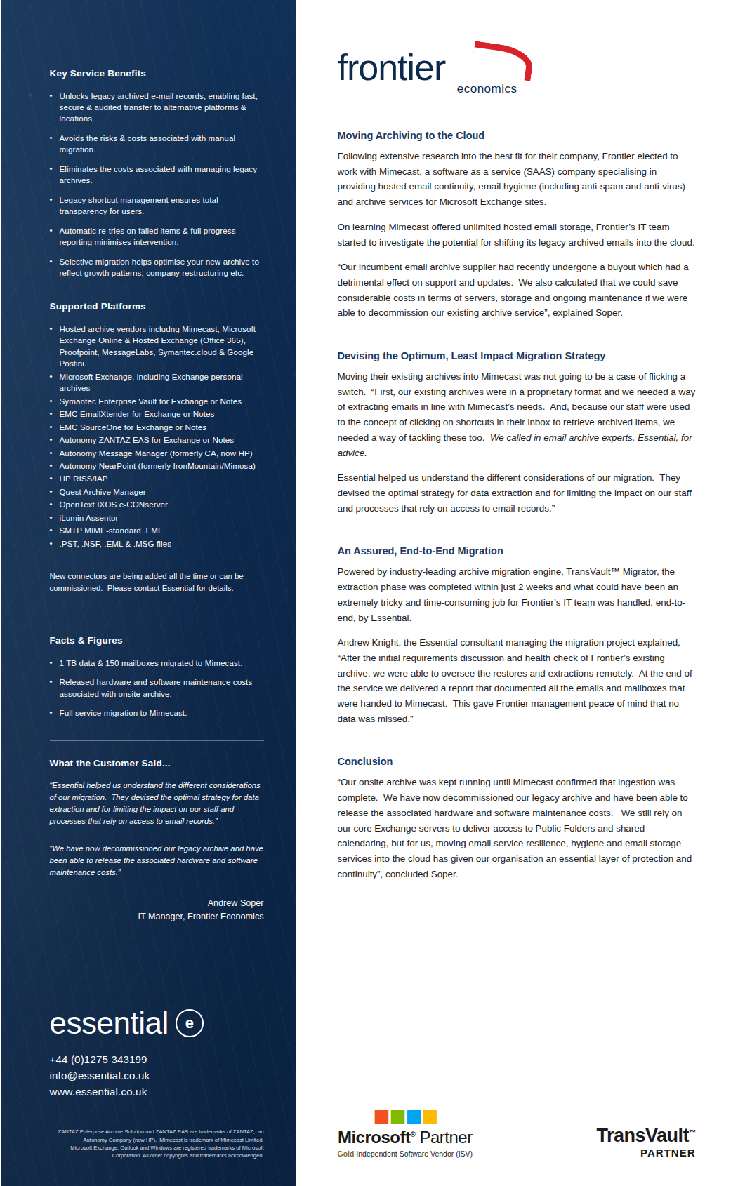Key Service Benefits
Unlocks legacy archived e-mail records, enabling fast, secure & audited transfer to alternative platforms & locations.
Avoids the risks & costs associated with manual migration.
Eliminates the costs associated with managing legacy archives.
Legacy shortcut management ensures total transparency for users.
Automatic re-tries on failed items & full progress reporting minimises intervention.
Selective migration helps optimise your new archive to reflect growth patterns, company restructuring etc.
Supported Platforms
Hosted archive vendors includng Mimecast, Microsoft Exchange Online & Hosted Exchange (Office 365), Proofpoint, MessageLabs, Symantec.cloud & Google Postini.
Microsoft Exchange, including Exchange personal archives
Symantec Enterprise Vault for Exchange or Notes
EMC EmailXtender for Exchange or Notes
EMC SourceOne for Exchange or Notes
Autonomy ZANTAZ EAS for Exchange or Notes
Autonomy Message Manager (formerly CA, now HP)
Autonomy NearPoint (formerly IronMountain/Mimosa)
HP RISS/IAP
Quest Archive Manager
OpenText IXOS e-CONserver
iLumin Assentor
SMTP MIME-standard .EML
.PST, .NSF, .EML & .MSG files
New connectors are being added all the time or can be commissioned. Please contact Essential for details.
Facts & Figures
1 TB data & 150 mailboxes migrated to Mimecast.
Released hardware and software maintenance costs associated with onsite archive.
Full service migration to Mimecast.
What the Customer Said...
“Essential helped us understand the different considerations of our migration. They devised the optimal strategy for data extraction and for limiting the impact on our staff and processes that rely on access to email records.”
“We have now decommissioned our legacy archive and have been able to release the associated hardware and software maintenance costs.”
Andrew Soper
IT Manager, Frontier Economics
essential e
+44 (0)1275 343199
info@essential.co.uk
www.essential.co.uk
ZANTAZ Enterprise Archive Solution and ZANTAZ EAS are trademarks of ZANTAZ, an Autonomy Company (now HP). Mimecast is trademark of Mimecast Limited.
Microsoft Exchange, Outlook and Windows are registered trademarks of Microsoft Corporation. All other copyrights and trademarks acknowledged.
frontier economics
Moving Archiving to the Cloud
Following extensive research into the best fit for their company, Frontier elected to work with Mimecast, a software as a service (SAAS) company specialising in providing hosted email continuity, email hygiene (including anti-spam and anti-virus) and archive services for Microsoft Exchange sites.
On learning Mimecast offered unlimited hosted email storage, Frontier’s IT team started to investigate the potential for shifting its legacy archived emails into the cloud.
“Our incumbent email archive supplier had recently undergone a buyout which had a detrimental effect on support and updates. We also calculated that we could save considerable costs in terms of servers, storage and ongoing maintenance if we were able to decommission our existing archive service”, explained Soper.
Devising the Optimum, Least Impact Migration Strategy
Moving their existing archives into Mimecast was not going to be a case of flicking a switch. “First, our existing archives were in a proprietary format and we needed a way of extracting emails in line with Mimecast’s needs. And, because our staff were used to the concept of clicking on shortcuts in their inbox to retrieve archived items, we needed a way of tackling these too. We called in email archive experts, Essential, for advice.
Essential helped us understand the different considerations of our migration. They devised the optimal strategy for data extraction and for limiting the impact on our staff and processes that rely on access to email records.”
An Assured, End-to-End Migration
Powered by industry-leading archive migration engine, TransVault™ Migrator, the extraction phase was completed within just 2 weeks and what could have been an extremely tricky and time-consuming job for Frontier’s IT team was handled, end-to-end, by Essential.
Andrew Knight, the Essential consultant managing the migration project explained, “After the initial requirements discussion and health check of Frontier’s existing archive, we were able to oversee the restores and extractions remotely. At the end of the service we delivered a report that documented all the emails and mailboxes that were handed to Mimecast. This gave Frontier management peace of mind that no data was missed.”
Conclusion
“Our onsite archive was kept running until Mimecast confirmed that ingestion was complete. We have now decommissioned our legacy archive and have been able to release the associated hardware and software maintenance costs. We still rely on our core Exchange servers to deliver access to Public Folders and shared calendaring, but for us, moving email service resilience, hygiene and email storage services into the cloud has given our organisation an essential layer of protection and continuity”, concluded Soper.
◼◼◼◼
Microsoft® Partner
Gold Independent Software Vendor (ISV)
TransVault™
PARTNER